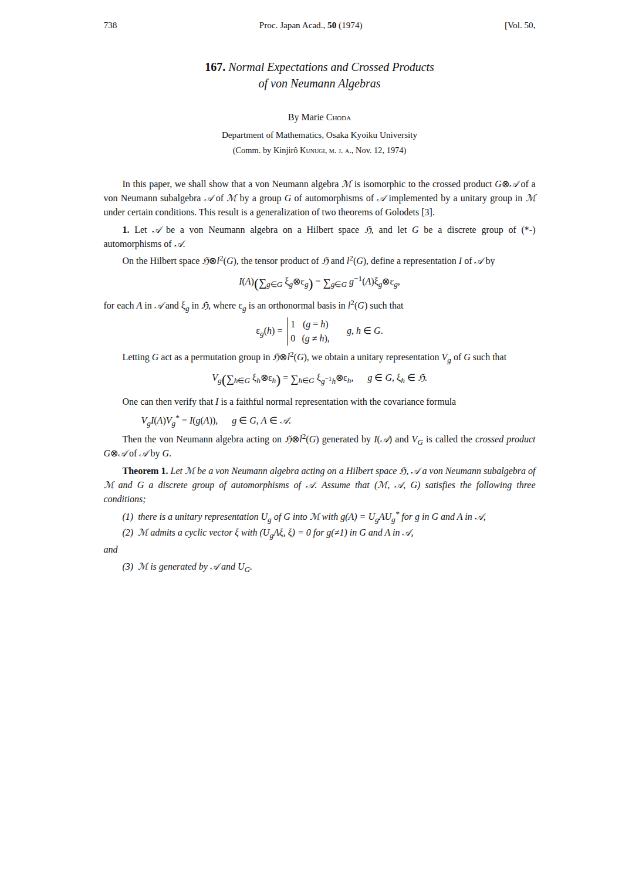738 Proc. Japan Acad., 50 (1974) [Vol. 50,
167. Normal Expectations and Crossed Products
of von Neumann Algebras
By Marie Choda
Department of Mathematics, Osaka Kyoiku University
(Comm. by Kinjirô Kunugi, m. j. a., Nov. 12, 1974)
In this paper, we shall show that a von Neumann algebra ℳ is isomorphic to the crossed product G⊗𝒜 of a von Neumann subalgebra 𝒜 of ℳ by a group G of automorphisms of 𝒜 implemented by a unitary group in ℳ under certain conditions. This result is a generalization of two theorems of Golodets [3].
1. Let 𝒜 be a von Neumann algebra on a Hilbert space ℌ, and let G be a discrete group of (*-) automorphisms of 𝒜.
On the Hilbert space ℌ⊗l2(G), the tensor product of ℌ and l2(G), define a representation I of 𝒜 by
I(A)(∑g∈G ξg⊗εg) = ∑g∈G g−1(A)ξg⊗εg,
for each A in 𝒜 and ξg in ℌ, where εg is an orthonormal basis in l2(G) such that
εg(h) =
| 1 | ( g = h ) |
| 0 | ( g ≠ h ), |
g, h ∈ G.
Letting G act as a permutation group in ℌ⊗l2(G), we obtain a unitary representation Vg of G such that
Vg(∑h∈G ξh⊗εh) = ∑h∈G ξg−1h⊗εh, g ∈ G, ξh ∈ ℌ.
One can then verify that I is a faithful normal representation with the covariance formula
VgI(A)Vg* = I(g(A)), g ∈ G, A ∈ 𝒜.
Then the von Neumann algebra acting on ℌ⊗l2(G) generated by I(𝒜) and VG is called the crossed product G⊗𝒜 of 𝒜 by G.
Theorem 1. Let ℳ be a von Neumann algebra acting on a Hilbert space ℌ, 𝒜 a von Neumann subalgebra of ℳ and G a discrete group of automorphisms of 𝒜. Assume that (ℳ, 𝒜, G) satisfies the following three conditions;
(1) there is a unitary representation Ug of G into ℳ with g(A) = UgAUg* for g in G and A in 𝒜,
(2) ℳ admits a cyclic vector ξ with (UgAξ, ξ) = 0 for g(≠1) in G and A in 𝒜,
and
(3) ℳ is generated by 𝒜 and UG.